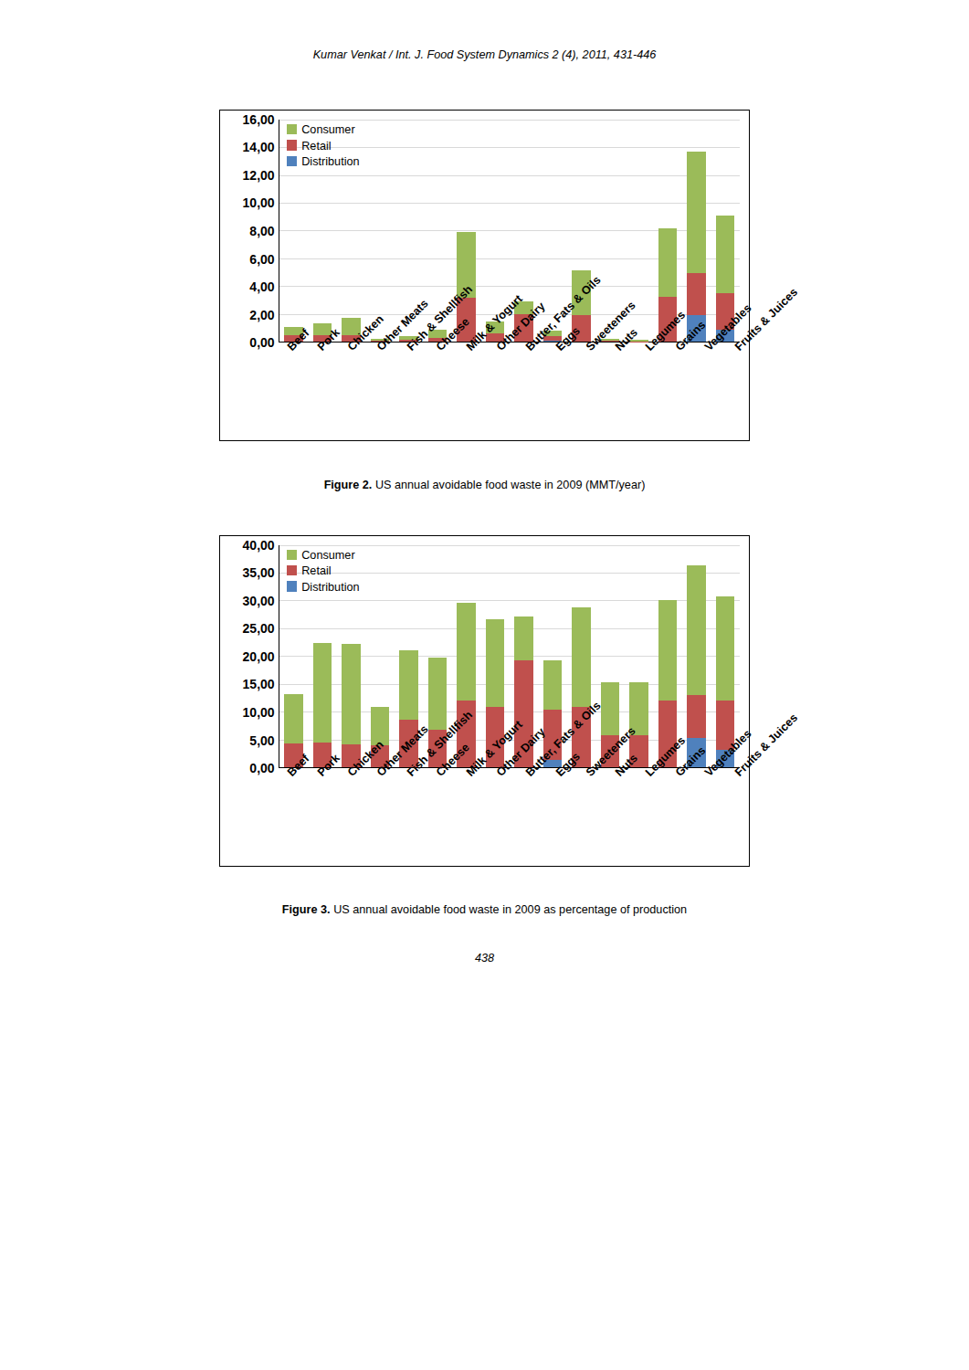Kumar Venkat / Int. J. Food System Dynamics 2 (4), 2011, 431-446
Consumer
Retail
Distribution
16,00 14,00 12,00 10,00 8,00 6,00 4,00 2,00 0,00
Beef
Pork
Chicken
Other Meats
Fish & Shellfish
Cheese
Milk & Yogurt
Other Dairy
Butter, Fats & Oils
Eggs
Sweeteners
Nuts
Legumes
Grains
Vegetables
Fruits & Juices
Figure 2. US annual avoidable food waste in 2009 (MMT/year)
Consumer
Retail
Distribution
40,00 35,00 30,00 25,00 20,00 15,00 10,00 5,00 0,00
Beef
Pork
Chicken
Other Meats
Fish & Shellfish
Cheese
Milk & Yogurt
Other Dairy
Butter, Fats & Oils
Eggs
Sweeteners
Nuts
Legumes
Grains
Vegetables
Fruits & Juices
Figure 3. US annual avoidable food waste in 2009 as percentage of production
438